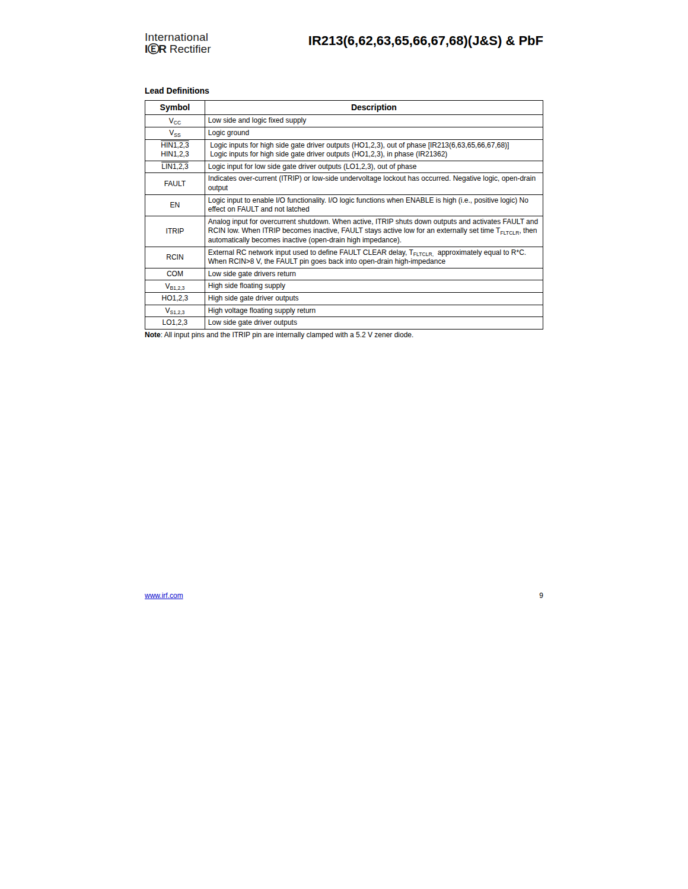International
IⒺR Rectifier
IR213(6,62,63,65,66,67,68)(J&S) & PbF
Lead Definitions
| Symbol | Description |
| --- | --- |
| V CC | Low side and logic fixed supply |
| V SS | Logic ground |
| HIN1,2,3 HIN1,2,3 | Logic inputs for high side gate driver outputs (HO1,2,3), out of phase [IR213(6,63,65,66,67,68)] Logic inputs for high side gate driver outputs (HO1,2,3), in phase (IR21362) |
| LIN1,2,3 | Logic input for low side gate driver outputs (LO1,2,3), out of phase |
| FAULT | Indicates over-current (ITRIP) or low-side undervoltage lockout has occurred. Negative logic, open-drain output |
| EN | Logic input to enable I/O functionality. I/O logic functions when ENABLE is high (i.e., positive logic) No effect on FAULT and not latched |
| ITRIP | Analog input for overcurrent shutdown. When active, ITRIP shuts down outputs and activates FAULT and RCIN low. When ITRIP becomes inactive, FAULT stays active low for an externally set time T FLTCLR , then automatically becomes inactive (open-drain high impedance). |
| RCIN | External RC network input used to define FAULT CLEAR delay, T FLTCLR, approximately equal to R*C. When RCIN>8 V, the FAULT pin goes back into open-drain high-impedance |
| COM | Low side gate drivers return |
| V B1,2,3 | High side floating supply |
| HO1,2,3 | High side gate driver outputs |
| V S1,2,3 | High voltage floating supply return |
| LO1,2,3 | Low side gate driver outputs |
Note: All input pins and the ITRIP pin are internally clamped with a 5.2 V zener diode.
www.irf.com 9